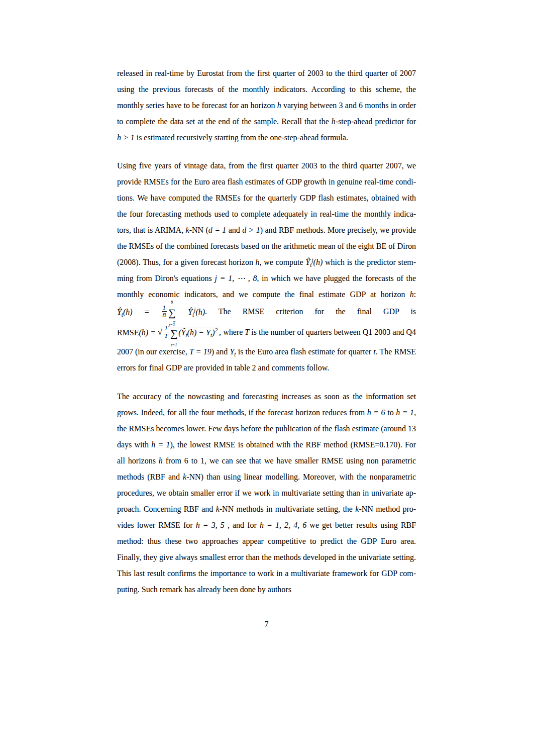released in real-time by Eurostat from the first quarter of 2003 to the third quarter of 2007 using the previous forecasts of the monthly indicators. According to this scheme, the monthly series have to be forecast for an horizon h varying between 3 and 6 months in order to complete the data set at the end of the sample. Recall that the h-step-ahead predictor for h > 1 is estimated recursively starting from the one-step-ahead formula.
Using five years of vintage data, from the first quarter 2003 to the third quarter 2007, we provide RMSEs for the Euro area flash estimates of GDP growth in genuine real-time conditions. We have computed the RMSEs for the quarterly GDP flash estimates, obtained with the four forecasting methods used to complete adequately in real-time the monthly indicators, that is ARIMA, k-NN (d = 1 and d > 1) and RBF methods. More precisely, we provide the RMSEs of the combined forecasts based on the arithmetic mean of the eight BE of Diron (2008). Thus, for a given forecast horizon h, we compute Ŷtj(h) which is the predictor stemming from Diron's equations j = 1, ⋯ , 8, in which we have plugged the forecasts of the monthly economic indicators, and we compute the final estimate GDP at horizon h: Ŷt(h) = 18∑8 j=1 Ŷtj(h). The RMSE criterion for the final GDP is RMSE(h) = √1 T∑Tt=1(Ŷt(h) − Yt)2, where T is the number of quarters between Q1 2003 and Q4 2007 (in our exercise, T = 19) and Yt is the Euro area flash estimate for quarter t. The RMSE errors for final GDP are provided in table 2 and comments follow.
The accuracy of the nowcasting and forecasting increases as soon as the information set grows. Indeed, for all the four methods, if the forecast horizon reduces from h = 6 to h = 1, the RMSEs becomes lower. Few days before the publication of the flash estimate (around 13 days with h = 1), the lowest RMSE is obtained with the RBF method (RMSE=0.170). For all horizons h from 6 to 1, we can see that we have smaller RMSE using non parametric methods (RBF and k-NN) than using linear modelling. Moreover, with the nonparametric procedures, we obtain smaller error if we work in multivariate setting than in univariate approach. Concerning RBF and k-NN methods in multivariate setting, the k-NN method provides lower RMSE for h = 3, 5 , and for h = 1, 2, 4, 6 we get better results using RBF method: thus these two approaches appear competitive to predict the GDP Euro area. Finally, they give always smallest error than the methods developed in the univariate setting. This last result confirms the importance to work in a multivariate framework for GDP computing. Such remark has already been done by authors
7